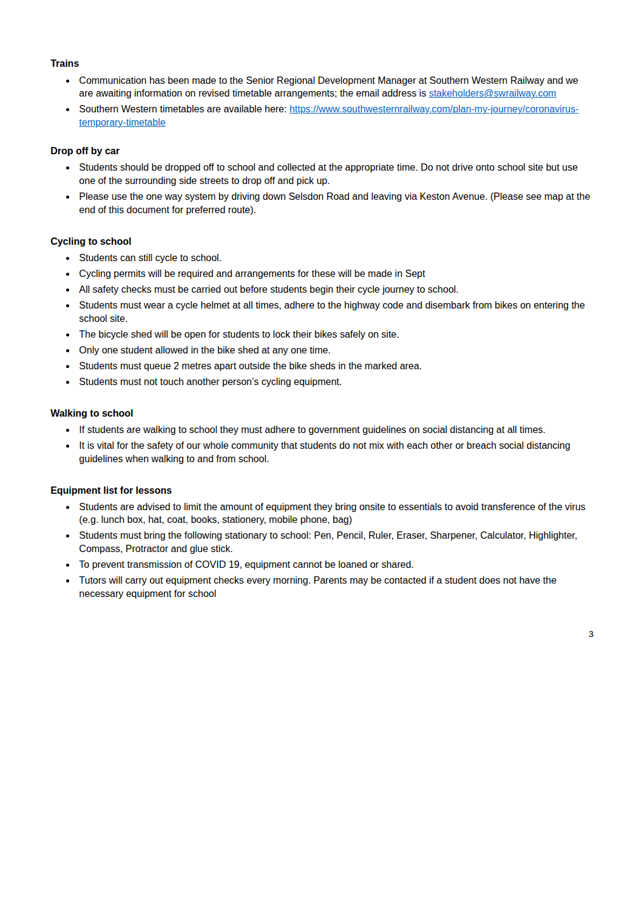Trains
Communication has been made to the Senior Regional Development Manager at Southern Western Railway and we are awaiting information on revised timetable arrangements; the email address is stakeholders@swrailway.com
Southern Western timetables are available here: https://www.southwesternrailway.com/plan-my-journey/coronavirus-temporary-timetable
Drop off by car
Students should be dropped off to school and collected at the appropriate time. Do not drive onto school site but use one of the surrounding side streets to drop off and pick up.
Please use the one way system by driving down Selsdon Road and leaving via Keston Avenue. (Please see map at the end of this document for preferred route).
Cycling to school
Students can still cycle to school.
Cycling permits will be required and arrangements for these will be made in Sept
All safety checks must be carried out before students begin their cycle journey to school.
Students must wear a cycle helmet at all times, adhere to the highway code and disembark from bikes on entering the school site.
The bicycle shed will be open for students to lock their bikes safely on site.
Only one student allowed in the bike shed at any one time.
Students must queue 2 metres apart outside the bike sheds in the marked area.
Students must not touch another person’s cycling equipment.
Walking to school
If students are walking to school they must adhere to government guidelines on social distancing at all times.
It is vital for the safety of our whole community that students do not mix with each other or breach social distancing guidelines when walking to and from school.
Equipment list for lessons
Students are advised to limit the amount of equipment they bring onsite to essentials to avoid transference of the virus (e.g. lunch box, hat, coat, books, stationery, mobile phone, bag)
Students must bring the following stationary to school: Pen, Pencil, Ruler, Eraser, Sharpener, Calculator, Highlighter, Compass, Protractor and glue stick.
To prevent transmission of COVID 19, equipment cannot be loaned or shared.
Tutors will carry out equipment checks every morning. Parents may be contacted if a student does not have the necessary equipment for school
3